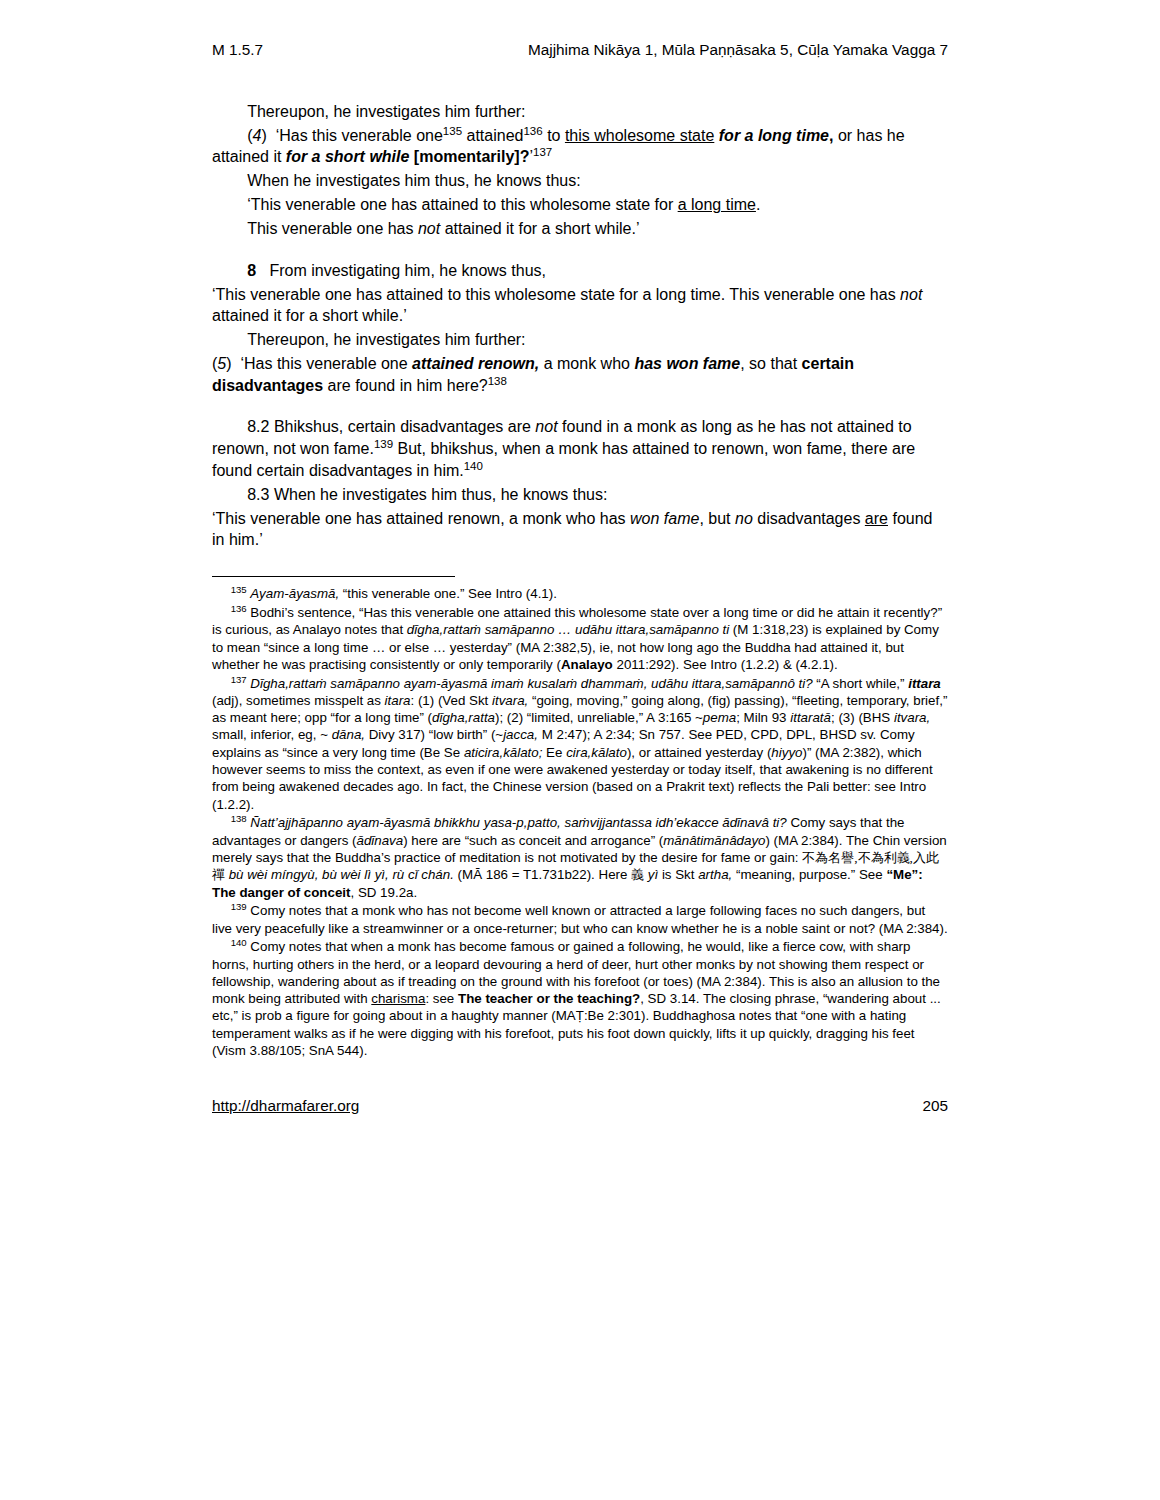M 1.5.7
Majjhima Nikāya 1, Mūla Paṇṇāsaka 5, Cūḷa Yamaka Vagga 7
Thereupon, he investigates him further:
(4) ‘Has this venerable one135 attained136 to this wholesome state for a long time, or has he attained it for a short while [momentarily]?’137
When he investigates him thus, he knows thus:
‘This venerable one has attained to this wholesome state for a long time.
This venerable one has not attained it for a short while.’
8 From investigating him, he knows thus,
‘This venerable one has attained to this wholesome state for a long time. This venerable one has not attained it for a short while.’
Thereupon, he investigates him further:
(5) ‘Has this venerable one attained renown, a monk who has won fame, so that certain disadvantages are found in him here?138
8.2 Bhikshus, certain disadvantages are not found in a monk as long as he has not attained to renown, not won fame.139 But, bhikshus, when a monk has attained to renown, won fame, there are found certain disadvantages in him.140
8.3 When he investigates him thus, he knows thus:
‘This venerable one has attained renown, a monk who has won fame, but no disadvantages are found in him.’
135 Ayam-āyasmā, “this venerable one.” See Intro (4.1).
136 Bodhi’s sentence, “Has this venerable one attained this wholesome state over a long time or did he attain it recently?” is curious, as Analayo notes that dīgha,rattaṁ samāpanno … udāhu ittara,samāpanno ti (M 1:318,23) is explained by Comy to mean “since a long time … or else … yesterday” (MA 2:382,5), ie, not how long ago the Buddha had attained it, but whether he was practising consistently or only temporarily (Analayo 2011:292). See Intro (1.2.2) & (4.2.1).
137 Dīgha,rattaṁ samāpanno ayam-āyasmā imaṁ kusalaṁ dhammaṁ, udāhu ittara,samāpannô ti? “A short while,” ittara (adj), sometimes misspelt as itara: (1) (Ved Skt itvara, “going, moving,” going along, (fig) passing), “fleeting, temporary, brief,” as meant here; opp “for a long time” (dīgha,ratta); (2) “limited, unreliable,” A 3:165 ~pema; Miln 93 ittaratā; (3) (BHS itvara, small, inferior, eg, ~ dāna, Divy 317) “low birth” (~jacca, M 2:47); A 2:34; Sn 757. See PED, CPD, DPL, BHSD sv. Comy explains as “since a very long time (Be Se aticira,kālato; Ee cira,kālato), or attained yesterday (hiyyo)” (MA 2:382), which however seems to miss the context, as even if one were awakened yesterday or today itself, that awakening is no different from being awakened decades ago. In fact, the Chinese version (based on a Prakrit text) reflects the Pali better: see Intro (1.2.2).
138 Ñatt’ajjhāpanno ayam-āyasmā bhikkhu yasa-p,patto, saṁvijjantassa idh’ekacce ādīnavâ ti? Comy says that the advantages or dangers (ādīnava) here are “such as conceit and arrogance” (mānâtimānâdayo) (MA 2:384). The Chin version merely says that the Buddha’s practice of meditation is not motivated by the desire for fame or gain: 不為名譽,不為利義,入此禪 bù wèi míngyù, bù wèi lì yì, rù cǐ chán. (MĀ 186 = T1.731b22). Here 義 yì is Skt artha, “meaning, purpose.” See “Me”: The danger of conceit, SD 19.2a.
139 Comy notes that a monk who has not become well known or attracted a large following faces no such dangers, but live very peacefully like a streamwinner or a once-returner; but who can know whether he is a noble saint or not? (MA 2:384).
140 Comy notes that when a monk has become famous or gained a following, he would, like a fierce cow, with sharp horns, hurting others in the herd, or a leopard devouring a herd of deer, hurt other monks by not showing them respect or fellowship, wandering about as if treading on the ground with his forefoot (or toes) (MA 2:384). This is also an allusion to the monk being attributed with charisma: see The teacher or the teaching?, SD 3.14. The closing phrase, “wandering about ... etc,” is prob a figure for going about in a haughty manner (MAṬ:Be 2:301). Buddhaghosa notes that “one with a hating temperament walks as if he were digging with his forefoot, puts his foot down quickly, lifts it up quickly, dragging his feet (Vism 3.88/105; SnA 544).
http://dharmafarer.org
205